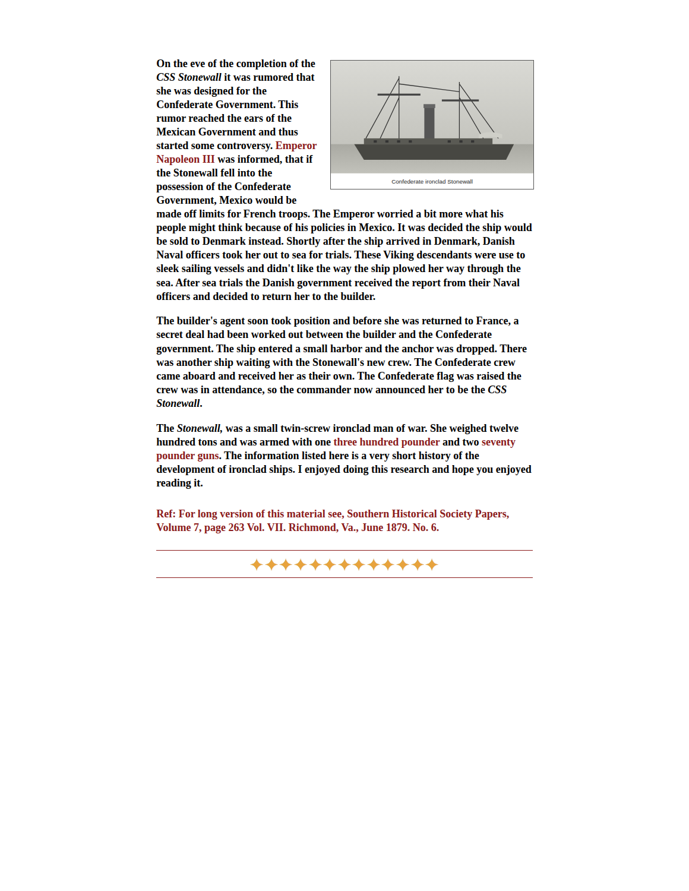On the eve of the completion of the CSS Stonewall it was rumored that she was designed for the Confederate Government. This rumor reached the ears of the Mexican Government and thus started some controversy. Emperor Napoleon III was informed, that if the Stonewall fell into the possession of the Confederate Government, Mexico would be made off limits for French troops. The Emperor worried a bit more what his people might think because of his policies in Mexico. It was decided the ship would be sold to Denmark instead. Shortly after the ship arrived in Denmark, Danish Naval officers took her out to sea for trials. These Viking descendants were use to sleek sailing vessels and didn't like the way the ship plowed her way through the sea. After sea trials the Danish government received the report from their Naval officers and decided to return her to the builder.
The builder's agent soon took position and before she was returned to France, a secret deal had been worked out between the builder and the Confederate government. The ship entered a small harbor and the anchor was dropped. There was another ship waiting with the Stonewall's new crew. The Confederate crew came aboard and received her as their own. The Confederate flag was raised the crew was in attendance, so the commander now announced her to be the CSS Stonewall.
The Stonewall, was a small twin-screw ironclad man of war. She weighed twelve hundred tons and was armed with one three hundred pounder and two seventy pounder guns. The information listed here is a very short history of the development of ironclad ships. I enjoyed doing this research and hope you enjoyed reading it.
Ref: For long version of this material see, Southern Historical Society Papers, Volume 7, page 263 Vol. VII. Richmond, Va., June 1879. No. 6.
✦✦✦✦✦✦✦✦✦✦✦✦✦